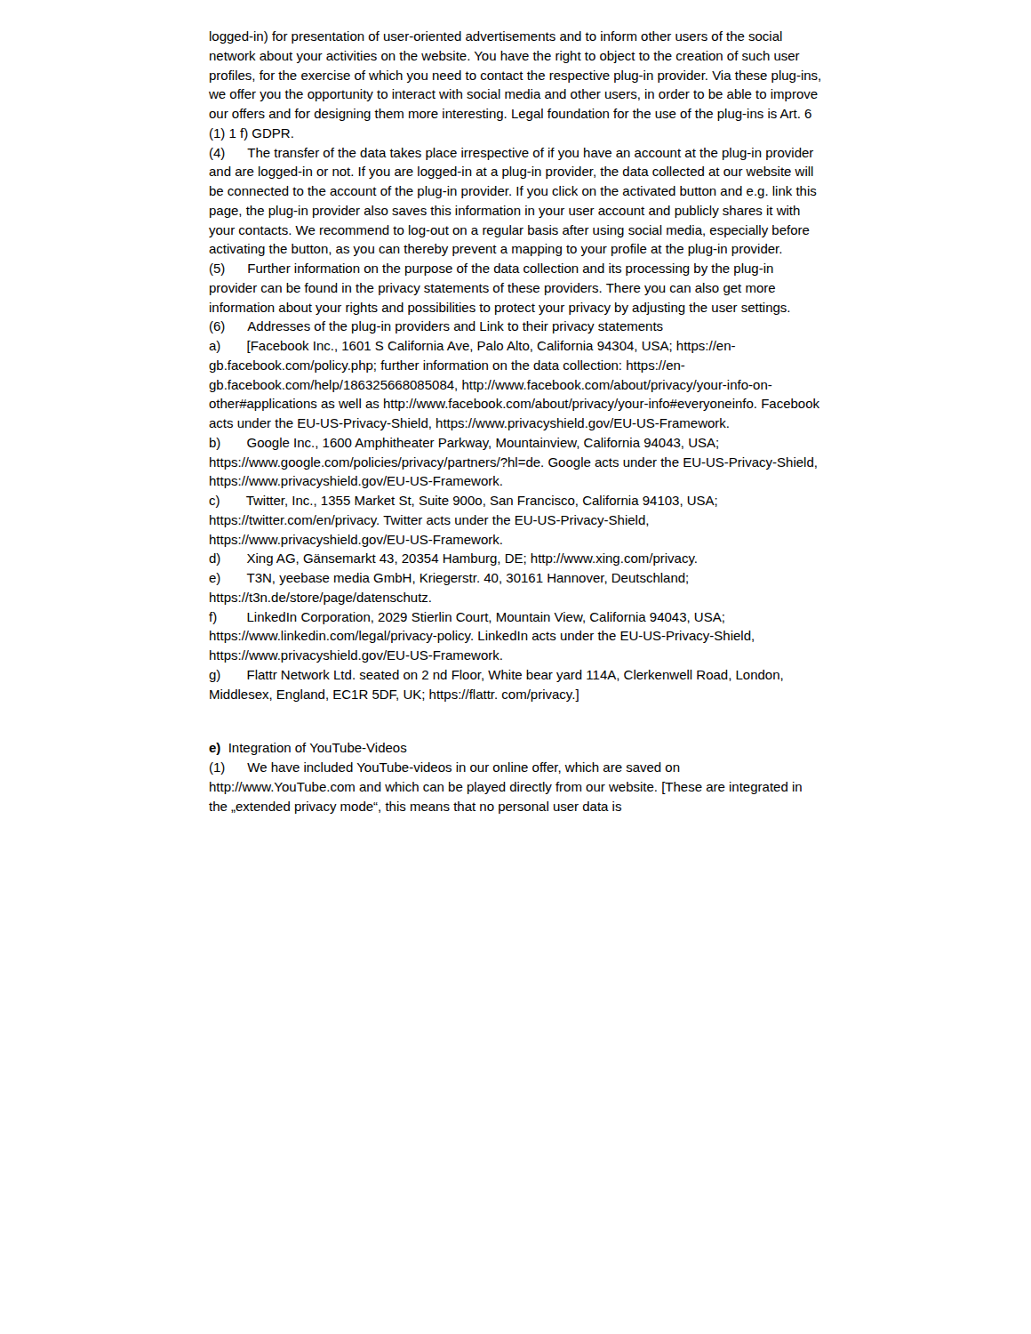logged-in) for presentation of user-oriented advertisements and to inform other users of the social network about your activities on the website. You have the right to object to the creation of such user profiles, for the exercise of which you need to contact the respective plug-in provider. Via these plug-ins, we offer you the opportunity to interact with social media and other users, in order to be able to improve our offers and for designing them more interesting. Legal foundation for the use of the plug-ins is Art. 6 (1) 1 f) GDPR.
(4) The transfer of the data takes place irrespective of if you have an account at the plug-in provider and are logged-in or not. If you are logged-in at a plug-in provider, the data collected at our website will be connected to the account of the plug-in provider. If you click on the activated button and e.g. link this page, the plug-in provider also saves this information in your user account and publicly shares it with your contacts. We recommend to log-out on a regular basis after using social media, especially before activating the button, as you can thereby prevent a mapping to your profile at the plug-in provider.
(5) Further information on the purpose of the data collection and its processing by the plug-in provider can be found in the privacy statements of these providers. There you can also get more information about your rights and possibilities to protect your privacy by adjusting the user settings.
(6) Addresses of the plug-in providers and Link to their privacy statements
a) [Facebook Inc., 1601 S California Ave, Palo Alto, California 94304, USA; https://en-gb.facebook.com/policy.php; further information on the data collection: https://en-gb.facebook.com/help/186325668085084, http://www.facebook.com/about/privacy/your-info-on-other#applications as well as http://www.facebook.com/about/privacy/your-info#everyoneinfo. Facebook acts under the EU-US-Privacy-Shield, https://www.privacyshield.gov/EU-US-Framework.
b) Google Inc., 1600 Amphitheater Parkway, Mountainview, California 94043, USA; https://www.google.com/policies/privacy/partners/?hl=de. Google acts under the EU-US-Privacy-Shield, https://www.privacyshield.gov/EU-US-Framework.
c) Twitter, Inc., 1355 Market St, Suite 900o, San Francisco, California 94103, USA; https://twitter.com/en/privacy. Twitter acts under the EU-US-Privacy-Shield, https://www.privacyshield.gov/EU-US-Framework.
d) Xing AG, Gänsemarkt 43, 20354 Hamburg, DE; http://www.xing.com/privacy.
e) T3N, yeebase media GmbH, Kriegerstr. 40, 30161 Hannover, Deutschland; https://t3n.de/store/page/datenschutz.
f) LinkedIn Corporation, 2029 Stierlin Court, Mountain View, California 94043, USA; https://www.linkedin.com/legal/privacy-policy. LinkedIn acts under the EU-US-Privacy-Shield, https://www.privacyshield.gov/EU-US-Framework.
g) Flattr Network Ltd. seated on 2 nd Floor, White bear yard 114A, Clerkenwell Road, London, Middlesex, England, EC1R 5DF, UK; https://flattr. com/privacy.]
e) Integration of YouTube-Videos
(1) We have included YouTube-videos in our online offer, which are saved on http://www.YouTube.com and which can be played directly from our website. [These are integrated in the „extended privacy mode“, this means that no personal user data is